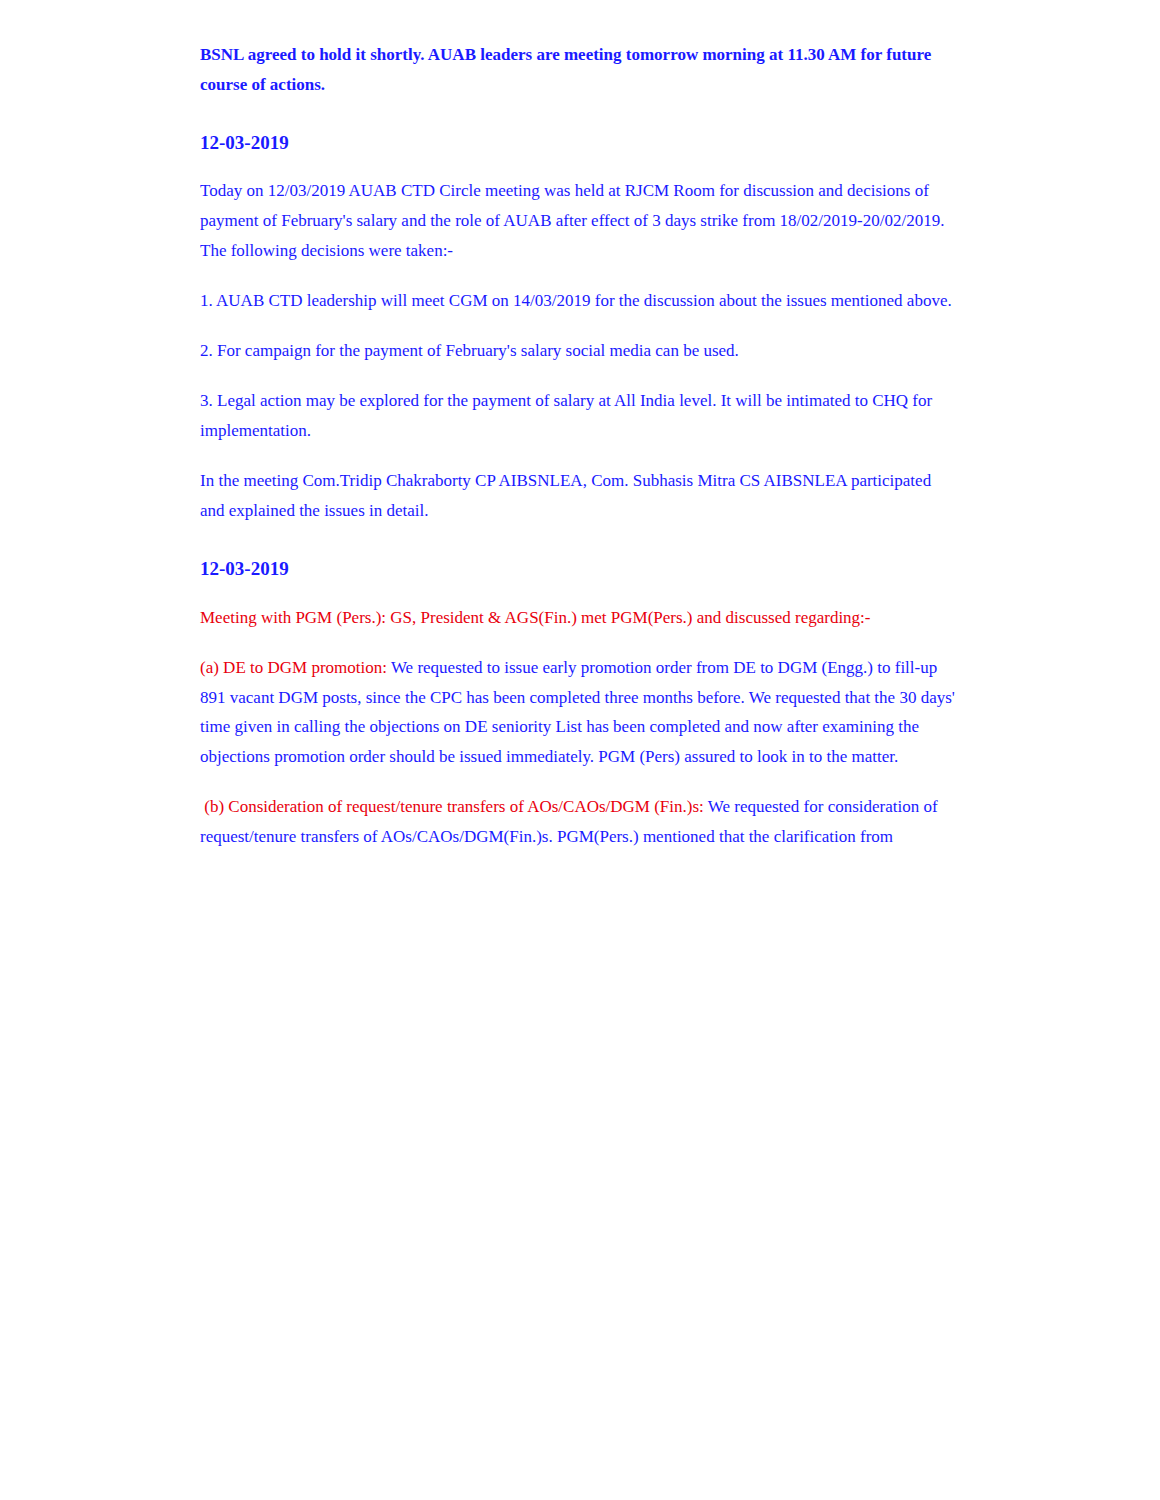BSNL agreed to hold it shortly. AUAB leaders are meeting tomorrow morning at 11.30 AM for future course of actions.
12-03-2019
Today on 12/03/2019 AUAB CTD Circle meeting was held at RJCM Room for discussion and decisions of payment of February's salary and the role of AUAB after effect of 3 days strike from 18/02/2019-20/02/2019. The following decisions were taken:-
1. AUAB CTD leadership will meet CGM on 14/03/2019 for the discussion about the issues mentioned above.
2. For campaign for the payment of February's salary social media can be used.
3. Legal action may be explored for the payment of salary at All India level. It will be intimated to CHQ for implementation.
In the meeting Com.Tridip Chakraborty CP AIBSNLEA, Com. Subhasis Mitra CS AIBSNLEA participated and explained the issues in detail.
12-03-2019
Meeting with PGM (Pers.): GS, President & AGS(Fin.) met PGM(Pers.) and discussed regarding:-
(a) DE to DGM promotion: We requested to issue early promotion order from DE to DGM (Engg.) to fill-up 891 vacant DGM posts, since the CPC has been completed three months before. We requested that the 30 days' time given in calling the objections on DE seniority List has been completed and now after examining the objections promotion order should be issued immediately. PGM (Pers) assured to look in to the matter.
(b) Consideration of request/tenure transfers of AOs/CAOs/DGM (Fin.)s: We requested for consideration of request/tenure transfers of AOs/CAOs/DGM(Fin.)s. PGM(Pers.) mentioned that the clarification from